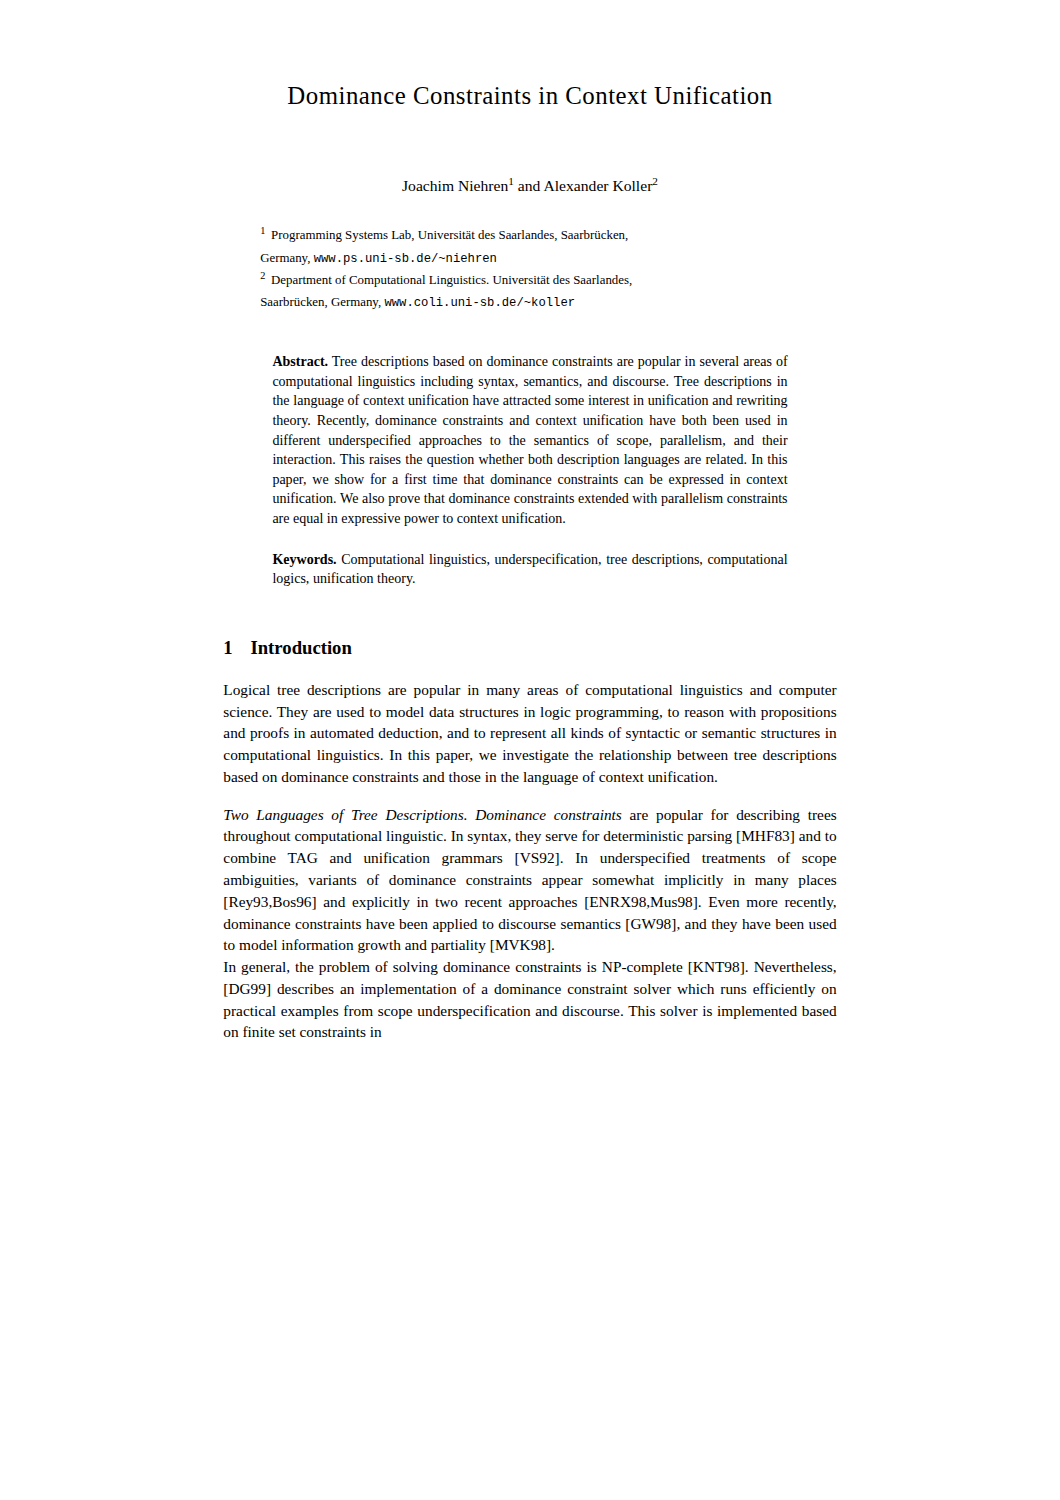Dominance Constraints in Context Unification
Joachim Niehren1 and Alexander Koller2
1 Programming Systems Lab, Universität des Saarlandes, Saarbrücken,
Germany, www.ps.uni-sb.de/~niehren
2 Department of Computational Linguistics. Universität des Saarlandes,
Saarbrücken, Germany, www.coli.uni-sb.de/~koller
Abstract. Tree descriptions based on dominance constraints are popular in several areas of computational linguistics including syntax, semantics, and discourse. Tree descriptions in the language of context unification have attracted some interest in unification and rewriting theory. Recently, dominance constraints and context unification have both been used in different underspecified approaches to the semantics of scope, parallelism, and their interaction. This raises the question whether both description languages are related. In this paper, we show for a first time that dominance constraints can be expressed in context unification. We also prove that dominance constraints extended with parallelism constraints are equal in expressive power to context unification.
Keywords. Computational linguistics, underspecification, tree descriptions, computational logics, unification theory.
1 Introduction
Logical tree descriptions are popular in many areas of computational linguistics and computer science. They are used to model data structures in logic programming, to reason with propositions and proofs in automated deduction, and to represent all kinds of syntactic or semantic structures in computational linguistics. In this paper, we investigate the relationship between tree descriptions based on dominance constraints and those in the language of context unification.
Two Languages of Tree Descriptions. Dominance constraints are popular for describing trees throughout computational linguistic. In syntax, they serve for deterministic parsing [MHF83] and to combine TAG and unification grammars [VS92]. In underspecified treatments of scope ambiguities, variants of dominance constraints appear somewhat implicitly in many places [Rey93,Bos96] and explicitly in two recent approaches [ENRX98,Mus98]. Even more recently, dominance constraints have been applied to discourse semantics [GW98], and they have been used to model information growth and partiality [MVK98].
In general, the problem of solving dominance constraints is NP-complete [KNT98]. Nevertheless, [DG99] describes an implementation of a dominance constraint solver which runs efficiently on practical examples from scope underspecification and discourse. This solver is implemented based on finite set constraints in